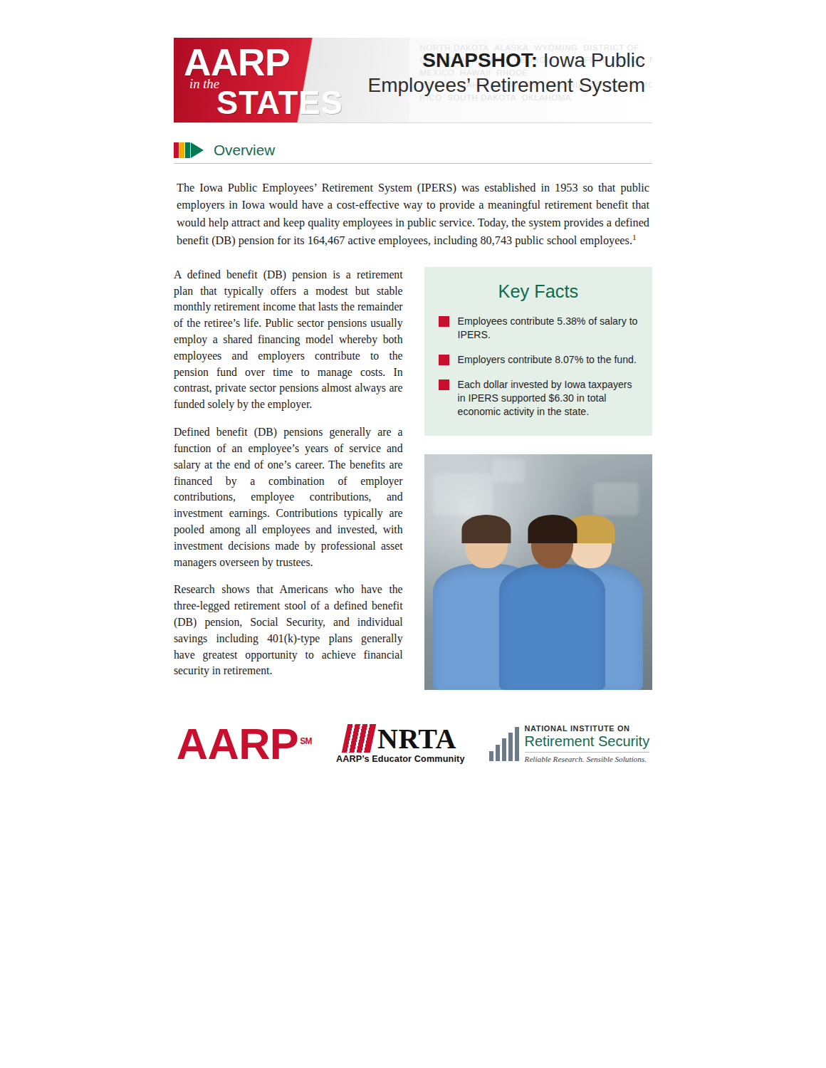North Dakota Alaska Wyoming District of Columbia Illinois Georgia Hartford Wisco New Mexico Hawaii Rhode Island Idaho Delaware Virginia Columbia Montana Puerto Rico South Dakota Oklahoma
AARP
in the
STATES
SNAPSHOT: Iowa Public
Employees’ Retirement System
Overview
The Iowa Public Employees’ Retirement System (IPERS) was established in 1953 so that public employers in Iowa would have a cost-effective way to provide a meaningful retirement benefit that would help attract and keep quality employees in public service. Today, the system provides a defined benefit (DB) pension for its 164,467 active employees, including 80,743 public school employees.1
A defined benefit (DB) pension is a retirement plan that typically offers a modest but stable monthly retirement income that lasts the remainder of the retiree’s life. Public sector pensions usually employ a shared financing model whereby both employees and employers contribute to the pension fund over time to manage costs. In contrast, private sector pensions almost always are funded solely by the employer.
Defined benefit (DB) pensions generally are a function of an employee’s years of service and salary at the end of one’s career. The benefits are financed by a combination of employer contributions, employee contributions, and investment earnings. Contributions typically are pooled among all employees and invested, with investment decisions made by professional asset managers overseen by trustees.
Research shows that Americans who have the three-legged retirement stool of a defined benefit (DB) pension, Social Security, and individual savings including 401(k)-type plans generally have greatest opportunity to achieve financial security in retirement.
Key Facts
Employees contribute 5.38% of salary to IPERS.
Employers contribute 8.07% to the fund.
Each dollar invested by Iowa taxpayers in IPERS supported $6.30 in total economic activity in the state.
AARPSM
NRTA
AARP’s Educator Community
National Institute on
Retirement Security
Reliable Research. Sensible Solutions.